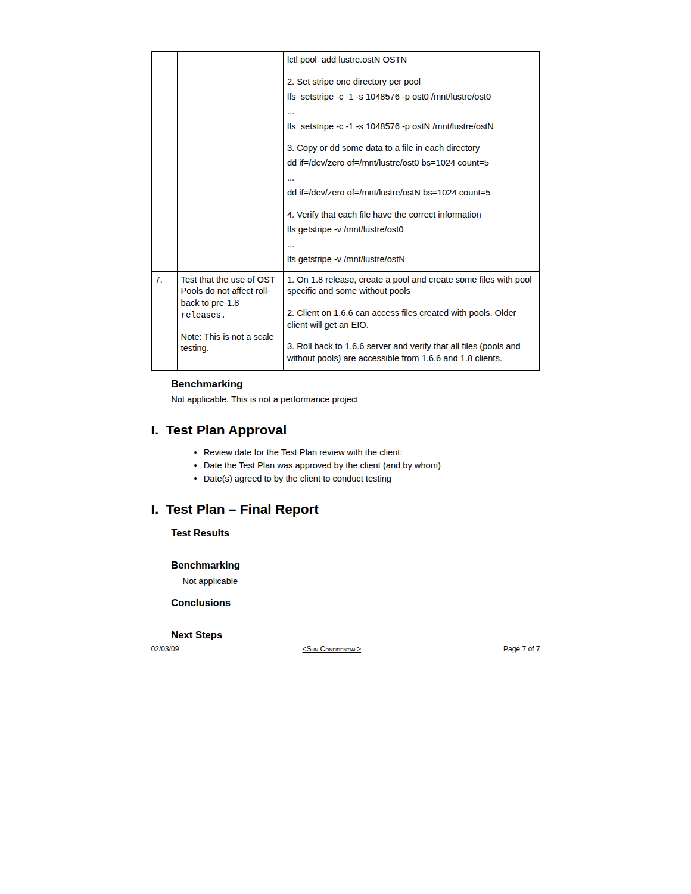| | | lctl pool_add lustre.ostN OSTN 2. Set stripe one directory per pool lfs setstripe -c -1 -s 1048576 -p ost0 /mnt/lustre/ost0 ... lfs setstripe -c -1 -s 1048576 -p ostN /mnt/lustre/ostN 3. Copy or dd some data to a file in each directory dd if=/dev/zero of=/mnt/lustre/ost0 bs=1024 count=5 ... dd if=/dev/zero of=/mnt/lustre/ostN bs=1024 count=5 4. Verify that each file have the correct information lfs getstripe -v /mnt/lustre/ost0 ... lfs getstripe -v /mnt/lustre/ostN |
| 7. | Test that the use of OST Pools do not affect roll-back to pre-1.8 releases. Note: This is not a scale testing. | 1. On 1.8 release, create a pool and create some files with pool specific and some without pools 2. Client on 1.6.6 can access files created with pools. Older client will get an EIO. 3. Roll back to 1.6.6 server and verify that all files (pools and without pools) are accessible from 1.6.6 and 1.8 clients. |
Benchmarking
Not applicable. This is not a performance project
I. Test Plan Approval
Review date for the Test Plan review with the client:
Date the Test Plan was approved by the client (and by whom)
Date(s) agreed to by the client to conduct testing
I. Test Plan – Final Report
Test Results
Benchmarking
Not applicable
Conclusions
Next Steps
| 02/03/09 | <Sun Confidential> | Page 7 of 7 |